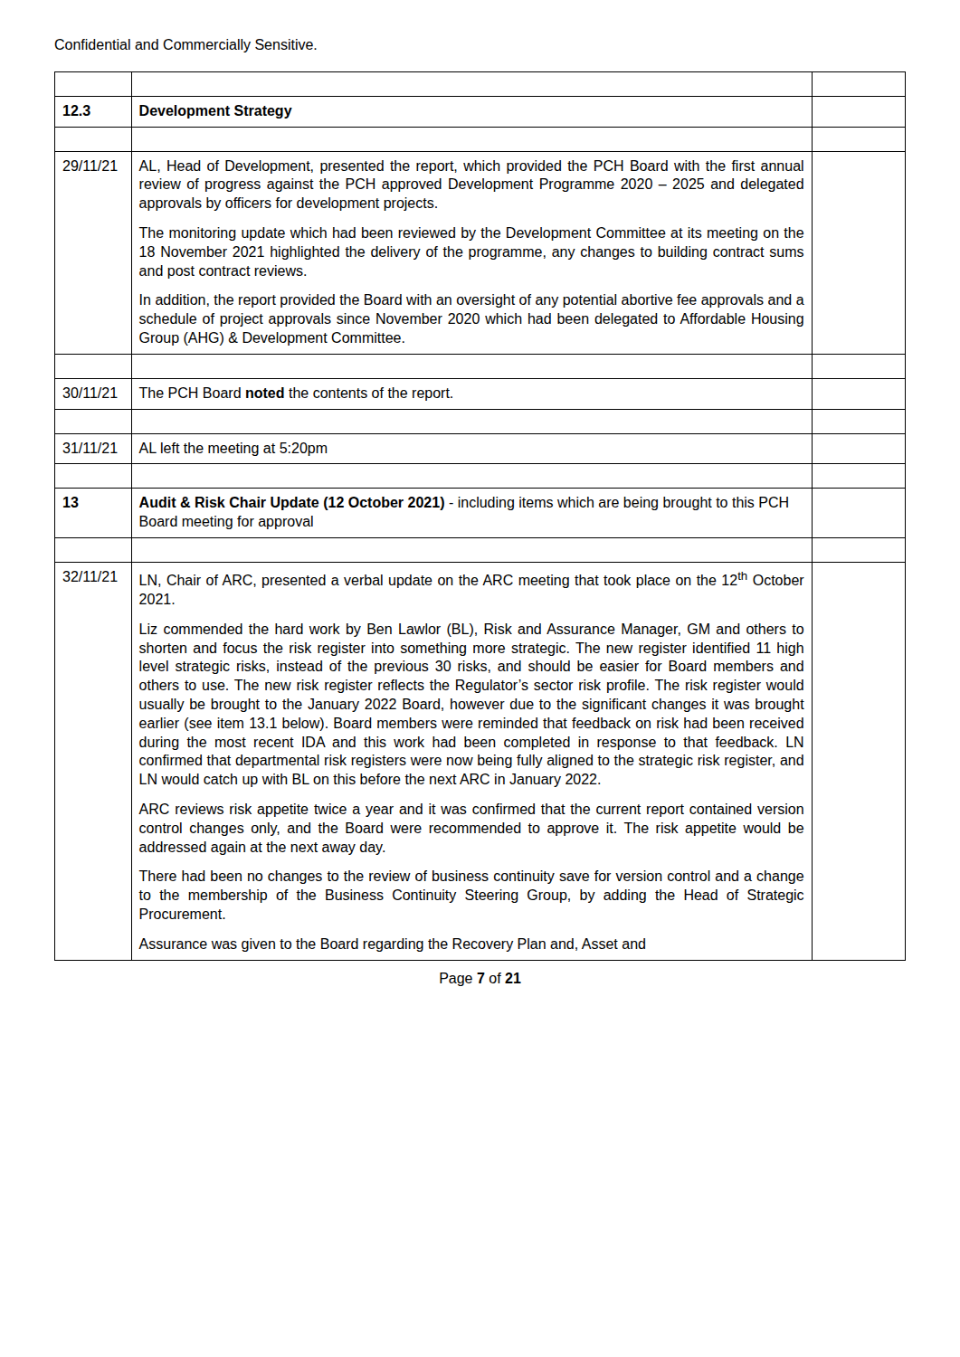Confidential and Commercially Sensitive.
| 12.3 | Development Strategy | |
| 29/11/21 | AL, Head of Development, presented the report, which provided the PCH Board with the first annual review of progress against the PCH approved Development Programme 2020 – 2025 and delegated approvals by officers for development projects. The monitoring update which had been reviewed by the Development Committee at its meeting on the 18 November 2021 highlighted the delivery of the programme, any changes to building contract sums and post contract reviews. In addition, the report provided the Board with an oversight of any potential abortive fee approvals and a schedule of project approvals since November 2020 which had been delegated to Affordable Housing Group (AHG) & Development Committee. | |
| 30/11/21 | The PCH Board noted the contents of the report. | |
| 31/11/21 | AL left the meeting at 5:20pm | |
| 13 | Audit & Risk Chair Update (12 October 2021) - including items which are being brought to this PCH Board meeting for approval | |
| 32/11/21 | LN, Chair of ARC, presented a verbal update on the ARC meeting that took place on the 12 th October 2021. Liz commended the hard work by Ben Lawlor (BL), Risk and Assurance Manager, GM and others to shorten and focus the risk register into something more strategic. The new register identified 11 high level strategic risks, instead of the previous 30 risks, and should be easier for Board members and others to use. The new risk register reflects the Regulator’s sector risk profile. The risk register would usually be brought to the January 2022 Board, however due to the significant changes it was brought earlier (see item 13.1 below). Board members were reminded that feedback on risk had been received during the most recent IDA and this work had been completed in response to that feedback. LN confirmed that departmental risk registers were now being fully aligned to the strategic risk register, and LN would catch up with BL on this before the next ARC in January 2022. ARC reviews risk appetite twice a year and it was confirmed that the current report contained version control changes only, and the Board were recommended to approve it. The risk appetite would be addressed again at the next away day. There had been no changes to the review of business continuity save for version control and a change to the membership of the Business Continuity Steering Group, by adding the Head of Strategic Procurement. Assurance was given to the Board regarding the Recovery Plan and, Asset and | |
Page 7 of 21